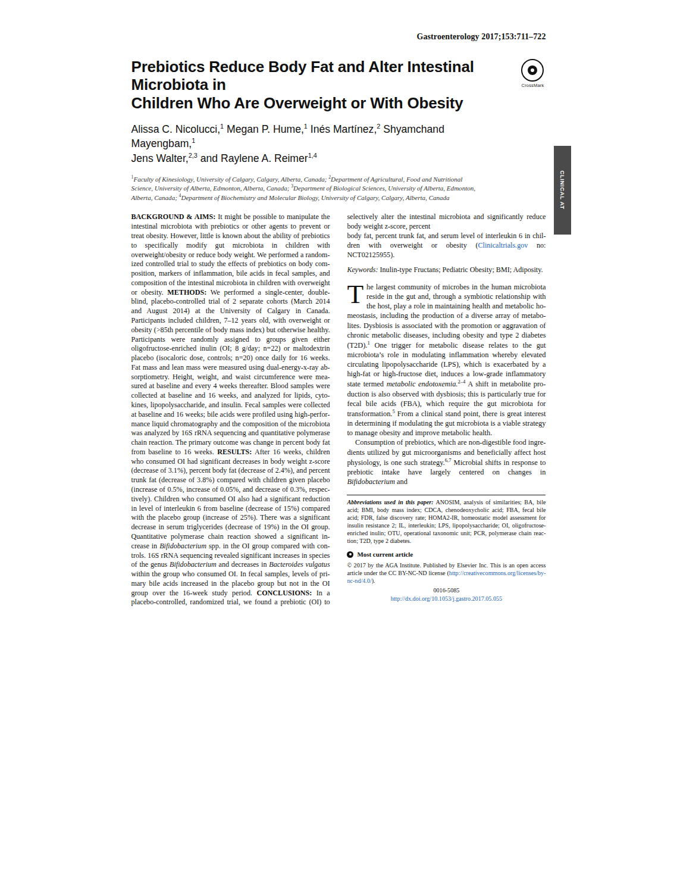Gastroenterology 2017;153:711–722
CrossMark
Prebiotics Reduce Body Fat and Alter Intestinal Microbiota in
Children Who Are Overweight or With Obesity
Alissa C. Nicolucci,1 Megan P. Hume,1 Inés Martínez,2 Shyamchand Mayengbam,1
Jens Walter,2,3 and Raylene A. Reimer1,4
1Faculty of Kinesiology, University of Calgary, Calgary, Alberta, Canada; 2Department of Agricultural, Food and Nutritional Science, University of Alberta, Edmonton, Alberta, Canada; 3Department of Biological Sciences, University of Alberta, Edmonton, Alberta, Canada; 4Department of Biochemistry and Molecular Biology, University of Calgary, Calgary, Alberta, Canada
CLINICAL AT
BACKGROUND & AIMS: It might be possible to manipulate the intestinal microbiota with prebiotics or other agents to prevent or treat obesity. However, little is known about the ability of prebiotics to specifically modify gut microbiota in children with overweight/obesity or reduce body weight. We performed a randomized controlled trial to study the effects of prebiotics on body composition, markers of inflammation, bile acids in fecal samples, and composition of the intestinal microbiota in children with overweight or obesity. METHODS: We performed a single-center, double-blind, placebo-controlled trial of 2 separate cohorts (March 2014 and August 2014) at the University of Calgary in Canada. Participants included children, 7–12 years old, with overweight or obesity (>85th percentile of body mass index) but otherwise healthy. Participants were randomly assigned to groups given either oligofructose-enriched inulin (OI; 8 g/day; n=22) or maltodextrin placebo (isocaloric dose, controls; n=20) once daily for 16 weeks. Fat mass and lean mass were measured using dual-energy-x-ray absorptiometry. Height, weight, and waist circumference were measured at baseline and every 4 weeks thereafter. Blood samples were collected at baseline and 16 weeks, and analyzed for lipids, cytokines, lipopolysaccharide, and insulin. Fecal samples were collected at baseline and 16 weeks; bile acids were profiled using high-performance liquid chromatography and the composition of the microbiota was analyzed by 16S rRNA sequencing and quantitative polymerase chain reaction. The primary outcome was change in percent body fat from baseline to 16 weeks. RESULTS: After 16 weeks, children who consumed OI had significant decreases in body weight z-score (decrease of 3.1%), percent body fat (decrease of 2.4%), and percent trunk fat (decrease of 3.8%) compared with children given placebo (increase of 0.5%, increase of 0.05%, and decrease of 0.3%, respectively). Children who consumed OI also had a significant reduction in level of interleukin 6 from baseline (decrease of 15%) compared with the placebo group (increase of 25%). There was a significant decrease in serum triglycerides (decrease of 19%) in the OI group. Quantitative polymerase chain reaction showed a significant increase in Bifidobacterium spp. in the OI group compared with controls. 16S rRNA sequencing revealed significant increases in species of the genus Bifidobacterium and decreases in Bacteroides vulgatus within the group who consumed OI. In fecal samples, levels of primary bile acids increased in the placebo group but not in the OI group over the 16-week study period. CONCLUSIONS: In a placebo-controlled, randomized trial, we found a prebiotic (OI) to selectively alter the intestinal microbiota and significantly reduce body weight z-score, percent
body fat, percent trunk fat, and serum level of interleukin 6 in children with overweight or obesity (Clinicaltrials.gov no: NCT02125955).
Keywords: Inulin-type Fructans; Pediatric Obesity; BMI; Adiposity.
The largest community of microbes in the human microbiota reside in the gut and, through a symbiotic relationship with the host, play a role in maintaining health and metabolic homeostasis, including the production of a diverse array of metabolites. Dysbiosis is associated with the promotion or aggravation of chronic metabolic diseases, including obesity and type 2 diabetes (T2D).1 One trigger for metabolic disease relates to the gut microbiota’s role in modulating inflammation whereby elevated circulating lipopolysaccharide (LPS), which is exacerbated by a high-fat or high-fructose diet, induces a low-grade inflammatory state termed metabolic endotoxemia.2–4 A shift in metabolite production is also observed with dysbiosis; this is particularly true for fecal bile acids (FBA), which require the gut microbiota for transformation.5 From a clinical stand point, there is great interest in determining if modulating the gut microbiota is a viable strategy to manage obesity and improve metabolic health.
Consumption of prebiotics, which are non-digestible food ingredients utilized by gut microorganisms and beneficially affect host physiology, is one such strategy.6,7 Microbial shifts in response to prebiotic intake have largely centered on changes in Bifidobacterium and
Abbreviations used in this paper: ANOSIM, analysis of similarities; BA, bile acid; BMI, body mass index; CDCA, chenodeoxycholic acid; FBA, fecal bile acid; FDR, false discovery rate; HOMA2-IR, homeostatic model assessment for insulin resistance 2; IL, interleukin; LPS, lipopolysaccharide; OI, oligofructose-enriched inulin; OTU, operational taxonomic unit; PCR, polymerase chain reaction; T2D, type 2 diabetes.
Most current article
© 2017 by the AGA Institute. Published by Elsevier Inc. This is an open access article under the CC BY-NC-ND license (http://creativecommons.org/licenses/by-nc-nd/4.0/).
0016-5085
http://dx.doi.org/10.1053/j.gastro.2017.05.055